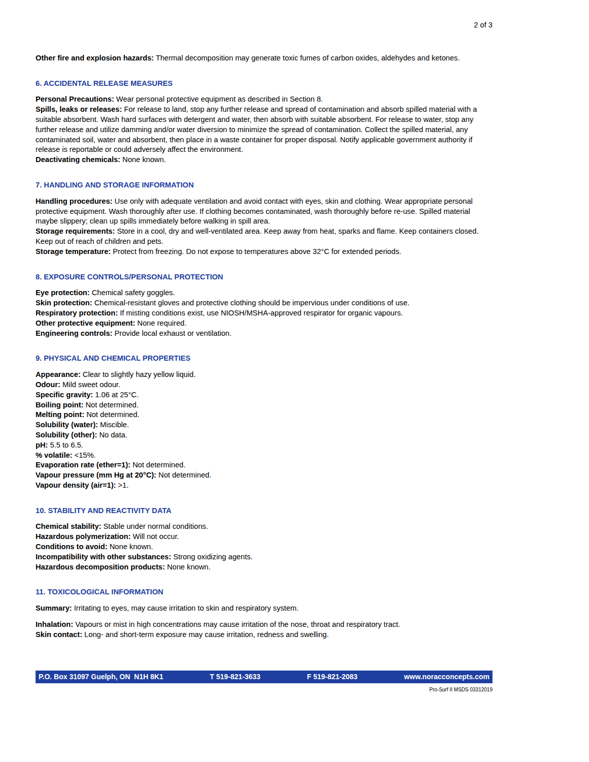2 of 3
Other fire and explosion hazards: Thermal decomposition may generate toxic fumes of carbon oxides, aldehydes and ketones.
6. ACCIDENTAL RELEASE MEASURES
Personal Precautions: Wear personal protective equipment as described in Section 8.
Spills, leaks or releases: For release to land, stop any further release and spread of contamination and absorb spilled material with a suitable absorbent. Wash hard surfaces with detergent and water, then absorb with suitable absorbent. For release to water, stop any further release and utilize damming and/or water diversion to minimize the spread of contamination. Collect the spilled material, any contaminated soil, water and absorbent, then place in a waste container for proper disposal. Notify applicable government authority if release is reportable or could adversely affect the environment.
Deactivating chemicals: None known.
7. HANDLING AND STORAGE INFORMATION
Handling procedures: Use only with adequate ventilation and avoid contact with eyes, skin and clothing. Wear appropriate personal protective equipment. Wash thoroughly after use. If clothing becomes contaminated, wash thoroughly before re-use. Spilled material maybe slippery; clean up spills immediately before walking in spill area.
Storage requirements: Store in a cool, dry and well-ventilated area. Keep away from heat, sparks and flame. Keep containers closed. Keep out of reach of children and pets.
Storage temperature: Protect from freezing. Do not expose to temperatures above 32°C for extended periods.
8. EXPOSURE CONTROLS/PERSONAL PROTECTION
Eye protection: Chemical safety goggles.
Skin protection: Chemical-resistant gloves and protective clothing should be impervious under conditions of use.
Respiratory protection: If misting conditions exist, use NIOSH/MSHA-approved respirator for organic vapours.
Other protective equipment: None required.
Engineering controls: Provide local exhaust or ventilation.
9. PHYSICAL AND CHEMICAL PROPERTIES
Appearance: Clear to slightly hazy yellow liquid.
Odour: Mild sweet odour.
Specific gravity: 1.06 at 25°C.
Boiling point: Not determined.
Melting point: Not determined.
Solubility (water): Miscible.
Solubility (other): No data.
pH: 5.5 to 6.5.
% volatile: <15%.
Evaporation rate (ether=1): Not determined.
Vapour pressure (mm Hg at 20°C): Not determined.
Vapour density (air=1): >1.
10. STABILITY AND REACTIVITY DATA
Chemical stability: Stable under normal conditions.
Hazardous polymerization: Will not occur.
Conditions to avoid: None known.
Incompatibility with other substances: Strong oxidizing agents.
Hazardous decomposition products: None known.
11. TOXICOLOGICAL INFORMATION
Summary: Irritating to eyes, may cause irritation to skin and respiratory system.
Inhalation: Vapours or mist in high concentrations may cause irritation of the nose, throat and respiratory tract.
Skin contact: Long- and short-term exposure may cause irritation, redness and swelling.
P.O. Box 31097 Guelph, ON N1H 8K1 T 519-821-3633 F 519-821-2083 www.noracconcepts.com
Pro-Surf II MSDS 03312019